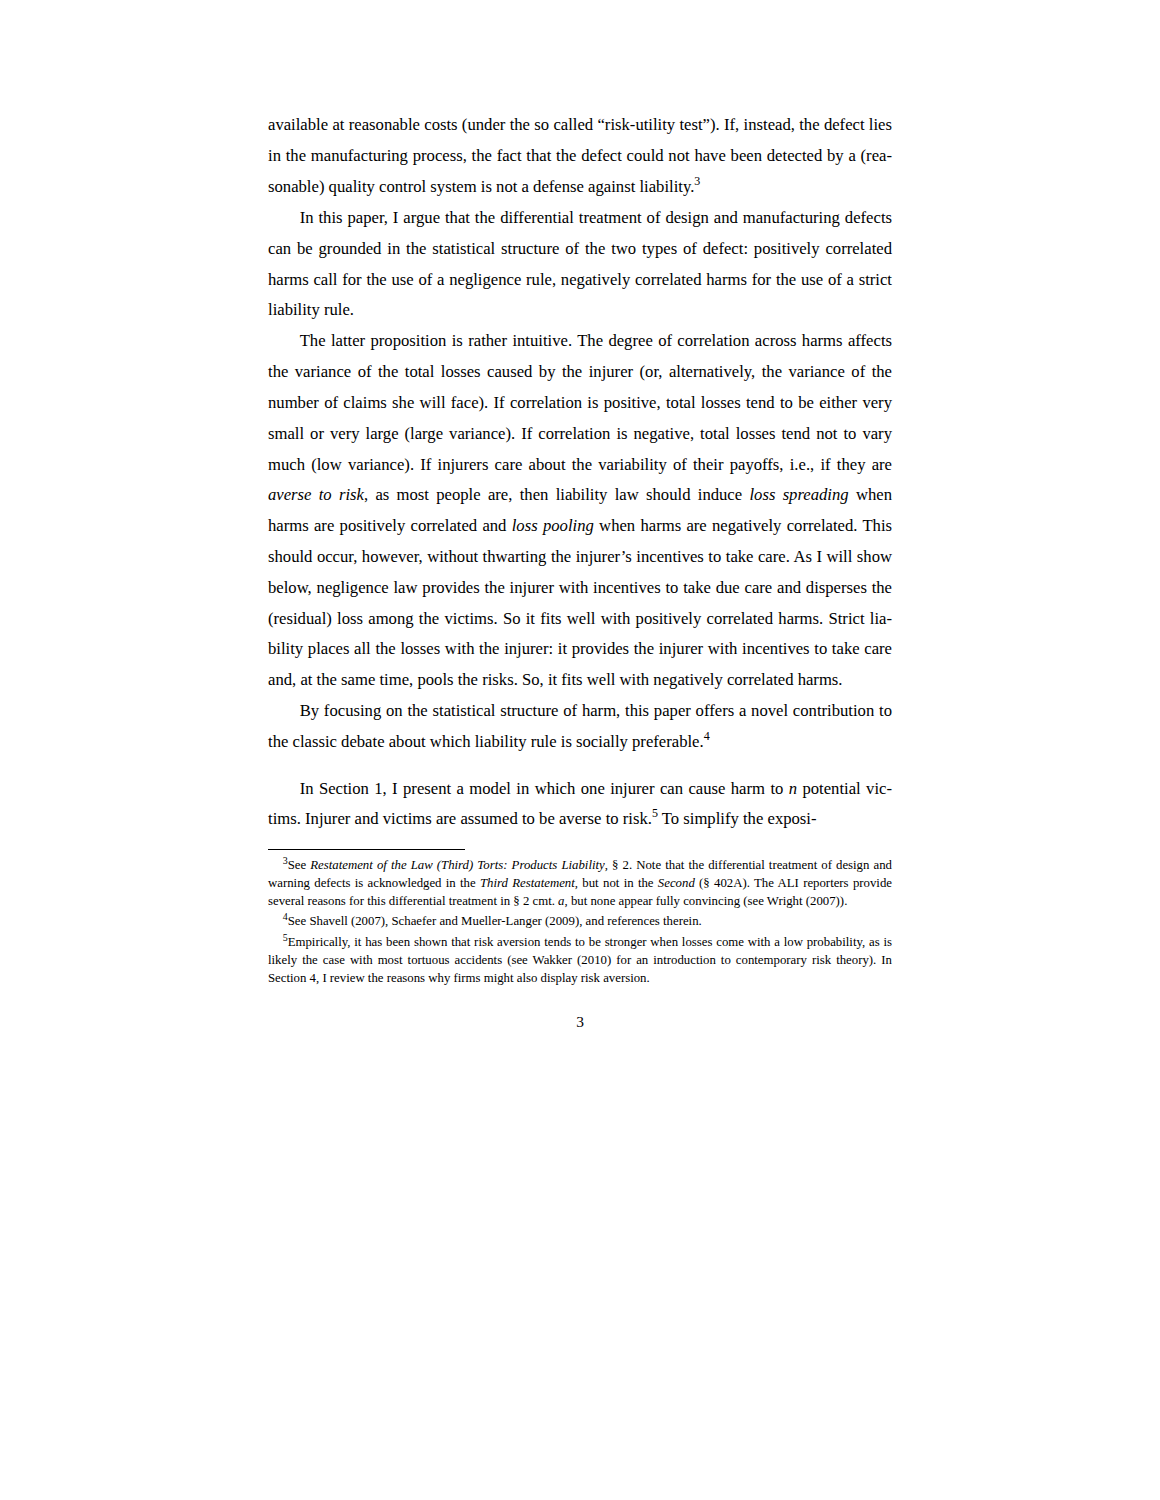available at reasonable costs (under the so called “risk-utility test”). If, instead, the defect lies in the manufacturing process, the fact that the defect could not have been detected by a (reasonable) quality control system is not a defense against liability.3
In this paper, I argue that the differential treatment of design and manufacturing defects can be grounded in the statistical structure of the two types of defect: positively correlated harms call for the use of a negligence rule, negatively correlated harms for the use of a strict liability rule.
The latter proposition is rather intuitive. The degree of correlation across harms affects the variance of the total losses caused by the injurer (or, alternatively, the variance of the number of claims she will face). If correlation is positive, total losses tend to be either very small or very large (large variance). If correlation is negative, total losses tend not to vary much (low variance). If injurers care about the variability of their payoffs, i.e., if they are averse to risk, as most people are, then liability law should induce loss spreading when harms are positively correlated and loss pooling when harms are negatively correlated. This should occur, however, without thwarting the injurer’s incentives to take care. As I will show below, negligence law provides the injurer with incentives to take due care and disperses the (residual) loss among the victims. So it fits well with positively correlated harms. Strict liability places all the losses with the injurer: it provides the injurer with incentives to take care and, at the same time, pools the risks. So, it fits well with negatively correlated harms.
By focusing on the statistical structure of harm, this paper offers a novel contribution to the classic debate about which liability rule is socially preferable.4
In Section 1, I present a model in which one injurer can cause harm to n potential victims. Injurer and victims are assumed to be averse to risk.5 To simplify the exposi-
3See Restatement of the Law (Third) Torts: Products Liability, § 2. Note that the differential treatment of design and warning defects is acknowledged in the Third Restatement, but not in the Second (§ 402A). The ALI reporters provide several reasons for this differential treatment in § 2 cmt. a, but none appear fully convincing (see Wright (2007)).
4See Shavell (2007), Schaefer and Mueller-Langer (2009), and references therein.
5Empirically, it has been shown that risk aversion tends to be stronger when losses come with a low probability, as is likely the case with most tortuous accidents (see Wakker (2010) for an introduction to contemporary risk theory). In Section 4, I review the reasons why firms might also display risk aversion.
3